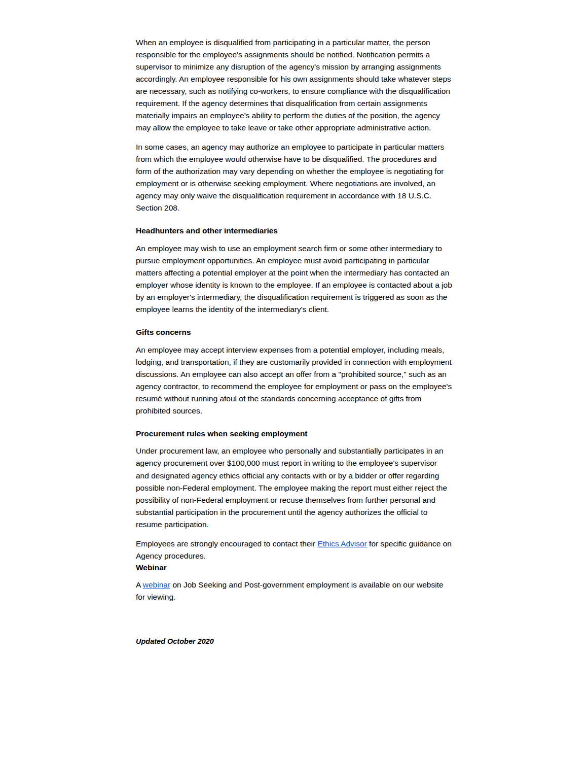When an employee is disqualified from participating in a particular matter, the person responsible for the employee's assignments should be notified. Notification permits a supervisor to minimize any disruption of the agency's mission by arranging assignments accordingly. An employee responsible for his own assignments should take whatever steps are necessary, such as notifying co-workers, to ensure compliance with the disqualification requirement. If the agency determines that disqualification from certain assignments materially impairs an employee's ability to perform the duties of the position, the agency may allow the employee to take leave or take other appropriate administrative action.
In some cases, an agency may authorize an employee to participate in particular matters from which the employee would otherwise have to be disqualified. The procedures and form of the authorization may vary depending on whether the employee is negotiating for employment or is otherwise seeking employment. Where negotiations are involved, an agency may only waive the disqualification requirement in accordance with 18 U.S.C. Section 208.
Headhunters and other intermediaries
An employee may wish to use an employment search firm or some other intermediary to pursue employment opportunities. An employee must avoid participating in particular matters affecting a potential employer at the point when the intermediary has contacted an employer whose identity is known to the employee. If an employee is contacted about a job by an employer's intermediary, the disqualification requirement is triggered as soon as the employee learns the identity of the intermediary's client.
Gifts concerns
An employee may accept interview expenses from a potential employer, including meals, lodging, and transportation, if they are customarily provided in connection with employment discussions. An employee can also accept an offer from a "prohibited source," such as an agency contractor, to recommend the employee for employment or pass on the employee's resumé without running afoul of the standards concerning acceptance of gifts from prohibited sources.
Procurement rules when seeking employment
Under procurement law, an employee who personally and substantially participates in an agency procurement over $100,000 must report in writing to the employee's supervisor and designated agency ethics official any contacts with or by a bidder or offer regarding possible non-Federal employment. The employee making the report must either reject the possibility of non-Federal employment or recuse themselves from further personal and substantial participation in the procurement until the agency authorizes the official to resume participation.
Employees are strongly encouraged to contact their Ethics Advisor for specific guidance on Agency procedures.
Webinar
A webinar on Job Seeking and Post-government employment is available on our website for viewing.
Updated October 2020